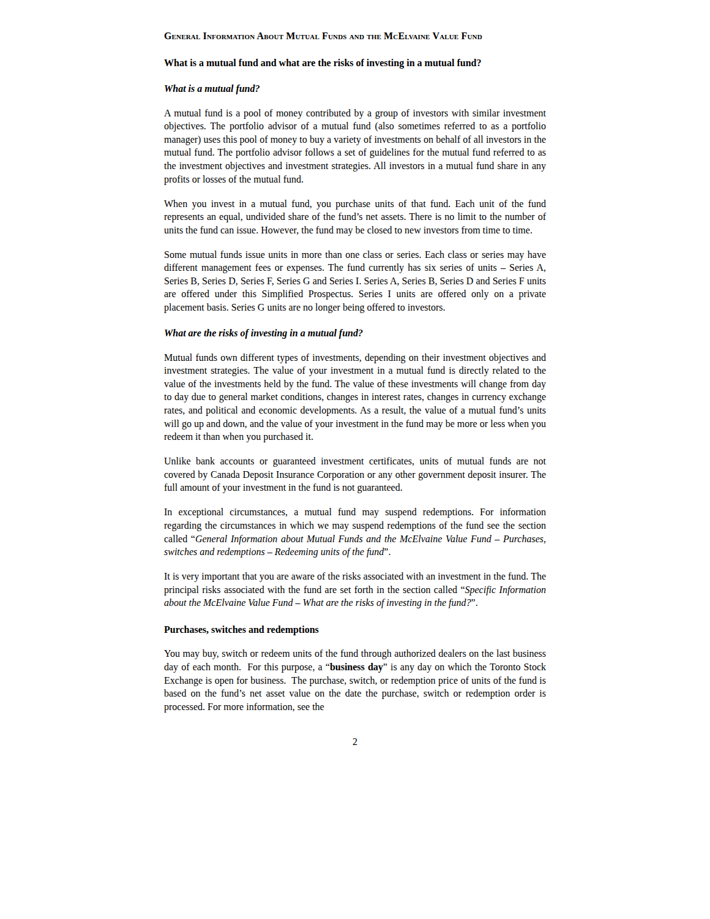General Information About Mutual Funds and the McElvaine Value Fund
What is a mutual fund and what are the risks of investing in a mutual fund?
What is a mutual fund?
A mutual fund is a pool of money contributed by a group of investors with similar investment objectives. The portfolio advisor of a mutual fund (also sometimes referred to as a portfolio manager) uses this pool of money to buy a variety of investments on behalf of all investors in the mutual fund. The portfolio advisor follows a set of guidelines for the mutual fund referred to as the investment objectives and investment strategies. All investors in a mutual fund share in any profits or losses of the mutual fund.
When you invest in a mutual fund, you purchase units of that fund. Each unit of the fund represents an equal, undivided share of the fund’s net assets. There is no limit to the number of units the fund can issue. However, the fund may be closed to new investors from time to time.
Some mutual funds issue units in more than one class or series. Each class or series may have different management fees or expenses. The fund currently has six series of units – Series A, Series B, Series D, Series F, Series G and Series I. Series A, Series B, Series D and Series F units are offered under this Simplified Prospectus. Series I units are offered only on a private placement basis. Series G units are no longer being offered to investors.
What are the risks of investing in a mutual fund?
Mutual funds own different types of investments, depending on their investment objectives and investment strategies. The value of your investment in a mutual fund is directly related to the value of the investments held by the fund. The value of these investments will change from day to day due to general market conditions, changes in interest rates, changes in currency exchange rates, and political and economic developments. As a result, the value of a mutual fund’s units will go up and down, and the value of your investment in the fund may be more or less when you redeem it than when you purchased it.
Unlike bank accounts or guaranteed investment certificates, units of mutual funds are not covered by Canada Deposit Insurance Corporation or any other government deposit insurer. The full amount of your investment in the fund is not guaranteed.
In exceptional circumstances, a mutual fund may suspend redemptions. For information regarding the circumstances in which we may suspend redemptions of the fund see the section called “General Information about Mutual Funds and the McElvaine Value Fund – Purchases, switches and redemptions – Redeeming units of the fund”.
It is very important that you are aware of the risks associated with an investment in the fund. The principal risks associated with the fund are set forth in the section called “Specific Information about the McElvaine Value Fund – What are the risks of investing in the fund?”.
Purchases, switches and redemptions
You may buy, switch or redeem units of the fund through authorized dealers on the last business day of each month. For this purpose, a “business day” is any day on which the Toronto Stock Exchange is open for business. The purchase, switch, or redemption price of units of the fund is based on the fund’s net asset value on the date the purchase, switch or redemption order is processed. For more information, see the
2